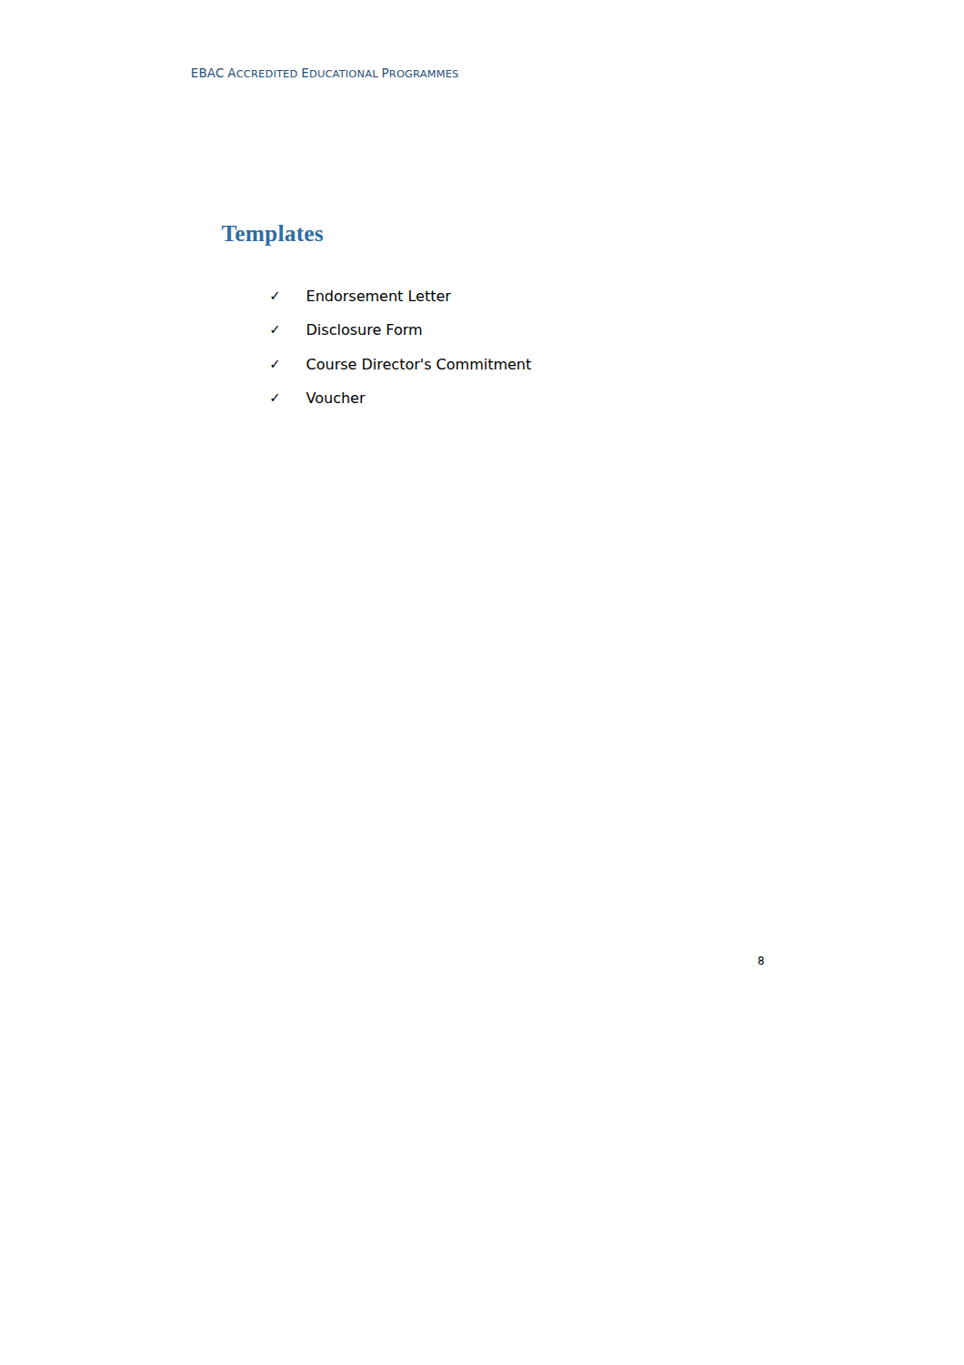EBAC Accredited Educational Programmes
Templates
Endorsement Letter
Disclosure Form
Course Director's Commitment
Voucher
8